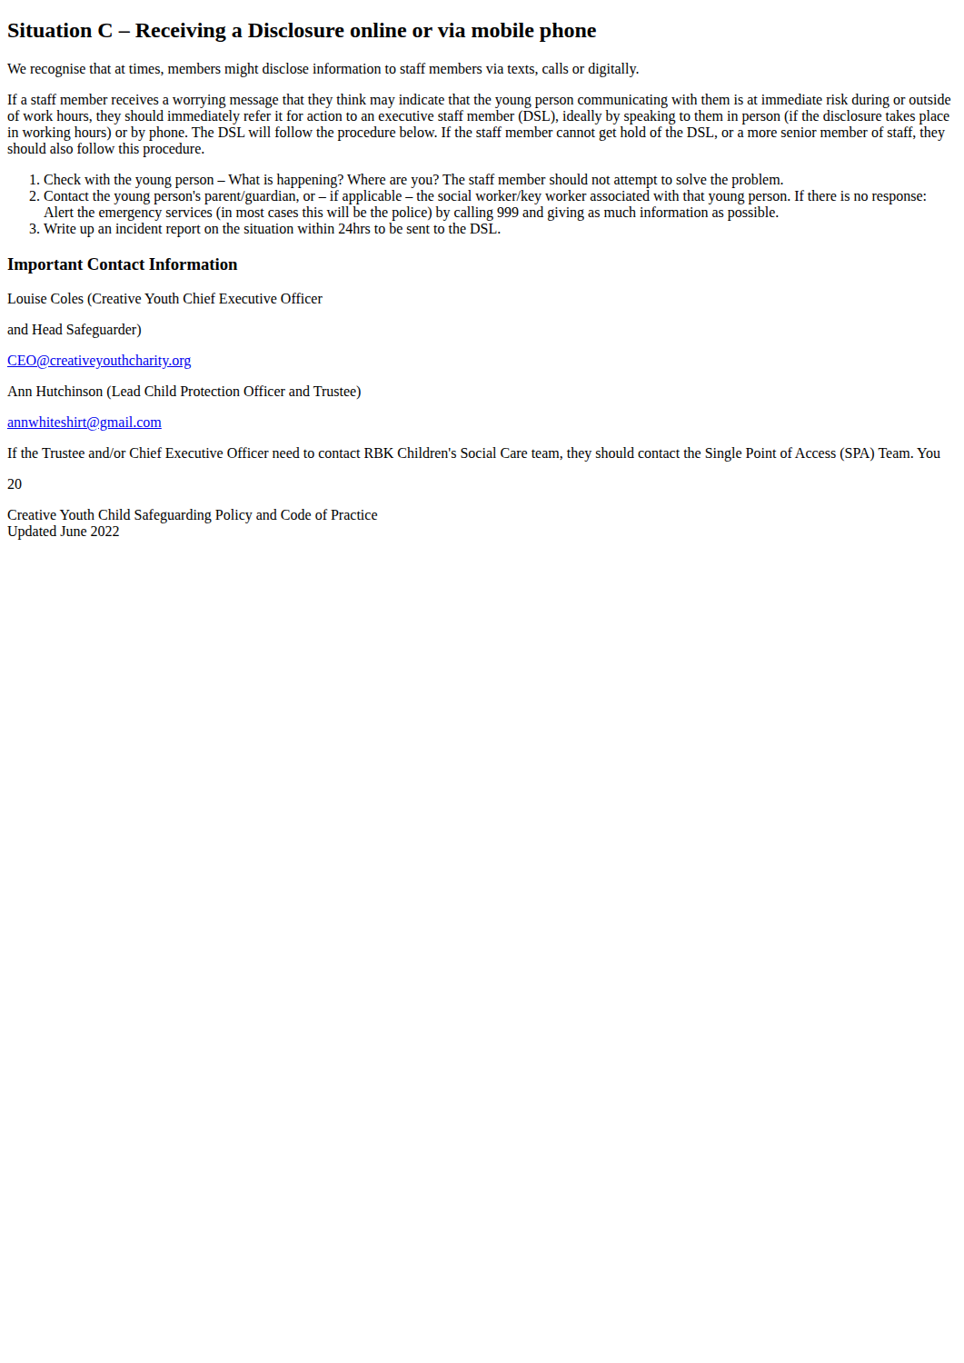Situation C – Receiving a Disclosure online or via mobile phone
We recognise that at times, members might disclose information to staff members via texts, calls or digitally.
If a staff member receives a worrying message that they think may indicate that the young person communicating with them is at immediate risk during or outside of work hours, they should immediately refer it for action to an executive staff member (DSL), ideally by speaking to them in person (if the disclosure takes place in working hours) or by phone. The DSL will follow the procedure below. If the staff member cannot get hold of the DSL, or a more senior member of staff, they should also follow this procedure.
Check with the young person – What is happening? Where are you? The staff member should not attempt to solve the problem.
Contact the young person's parent/guardian, or – if applicable – the social worker/key worker associated with that young person. If there is no response: Alert the emergency services (in most cases this will be the police) by calling 999 and giving as much information as possible.
Write up an incident report on the situation within 24hrs to be sent to the DSL.
Important Contact Information
Louise Coles (Creative Youth Chief Executive Officer
and Head Safeguarder)
CEO@creativeyouthcharity.org
Ann Hutchinson (Lead Child Protection Officer and Trustee)
annwhiteshirt@gmail.com
If the Trustee and/or Chief Executive Officer need to contact RBK Children's Social Care team, they should contact the Single Point of Access (SPA) Team. You
20
Creative Youth Child Safeguarding Policy and Code of Practice
Updated June 2022